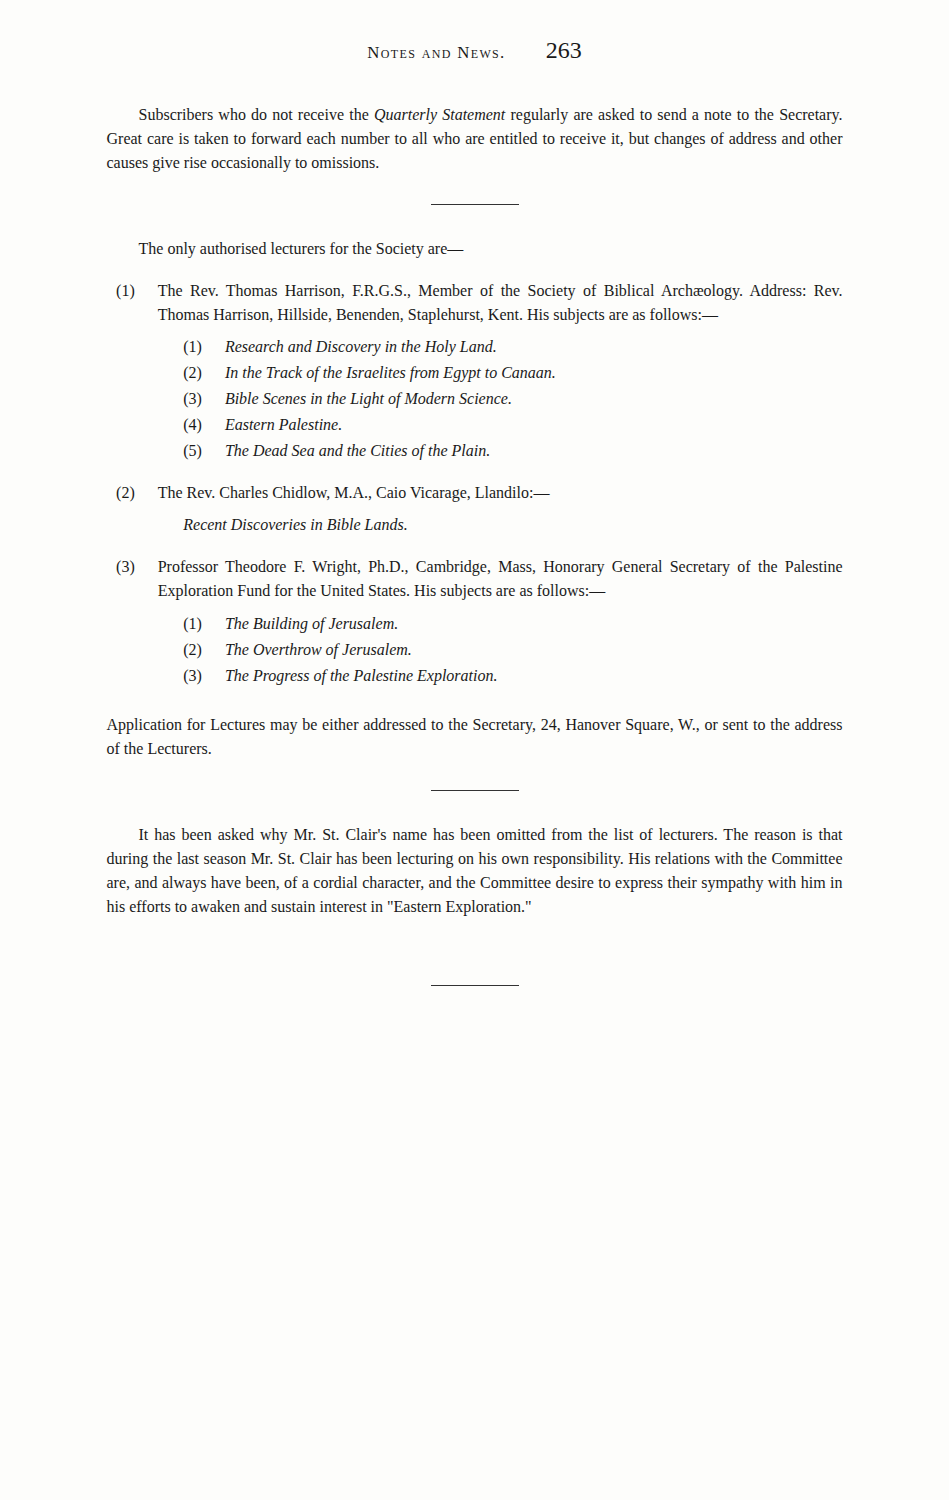Notes and News. 263
Subscribers who do not receive the Quarterly Statement regularly are asked to send a note to the Secretary. Great care is taken to forward each number to all who are entitled to receive it, but changes of address and other causes give rise occasionally to omissions.
The only authorised lecturers for the Society are—
The Rev. Thomas Harrison, F.R.G.S., Member of the Society of Biblical Archæology. Address: Rev. Thomas Harrison, Hillside, Benenden, Staplehurst, Kent. His subjects are as follows:—
Research and Discovery in the Holy Land.
In the Track of the Israelites from Egypt to Canaan.
Bible Scenes in the Light of Modern Science.
Eastern Palestine.
The Dead Sea and the Cities of the Plain.
The Rev. Charles Chidlow, M.A., Caio Vicarage, Llandilo:—
Recent Discoveries in Bible Lands.
Professor Theodore F. Wright, Ph.D., Cambridge, Mass, Honorary General Secretary of the Palestine Exploration Fund for the United States. His subjects are as follows:—
The Building of Jerusalem.
The Overthrow of Jerusalem.
The Progress of the Palestine Exploration.
Application for Lectures may be either addressed to the Secretary, 24, Hanover Square, W., or sent to the address of the Lecturers.
It has been asked why Mr. St. Clair's name has been omitted from the list of lecturers. The reason is that during the last season Mr. St. Clair has been lecturing on his own responsibility. His relations with the Committee are, and always have been, of a cordial character, and the Committee desire to express their sympathy with him in his efforts to awaken and sustain interest in "Eastern Exploration."